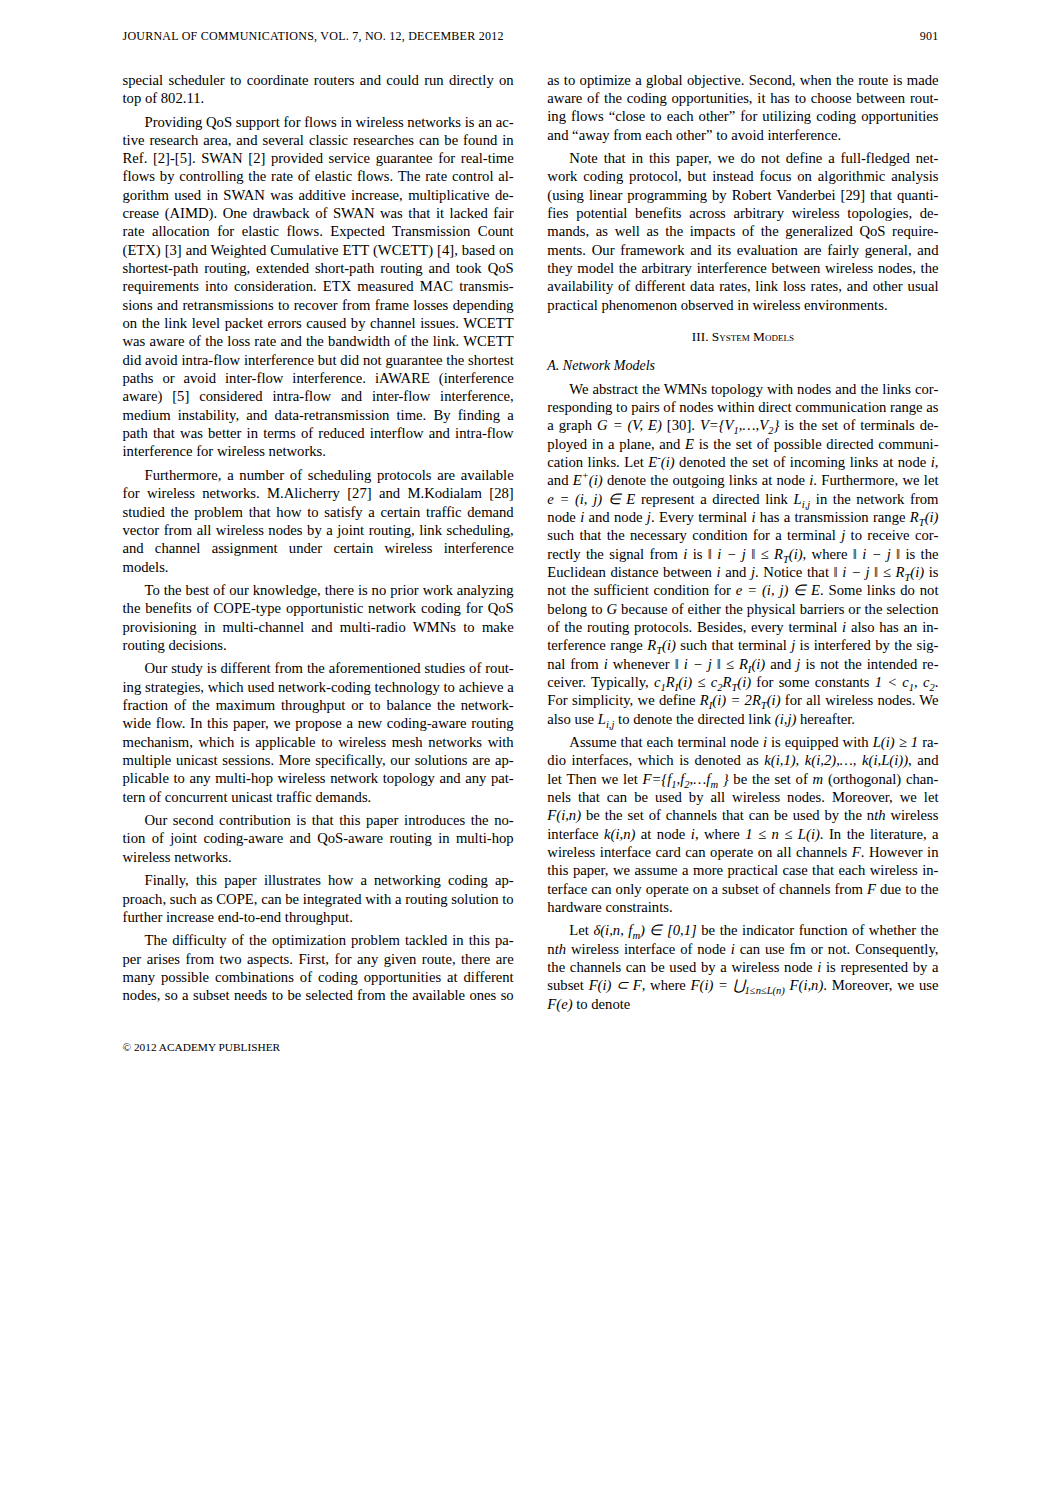Journal of Communications, Vol. 7, No. 12, December 2012 901
special scheduler to coordinate routers and could run directly on top of 802.11.
Providing QoS support for flows in wireless networks is an active research area, and several classic researches can be found in Ref. [2]-[5]. SWAN [2] provided service guarantee for real-time flows by controlling the rate of elastic flows. The rate control algorithm used in SWAN was additive increase, multiplicative decrease (AIMD). One drawback of SWAN was that it lacked fair rate allocation for elastic flows. Expected Transmission Count (ETX) [3] and Weighted Cumulative ETT (WCETT) [4], based on shortest-path routing, extended short-path routing and took QoS requirements into consideration. ETX measured MAC transmissions and retransmissions to recover from frame losses depending on the link level packet errors caused by channel issues. WCETT was aware of the loss rate and the bandwidth of the link. WCETT did avoid intra-flow interference but did not guarantee the shortest paths or avoid inter-flow interference. iAWARE (interference aware) [5] considered intra-flow and inter-flow interference, medium instability, and data-retransmission time. By finding a path that was better in terms of reduced interflow and intra-flow interference for wireless networks.
Furthermore, a number of scheduling protocols are available for wireless networks. M.Alicherry [27] and M.Kodialam [28] studied the problem that how to satisfy a certain traffic demand vector from all wireless nodes by a joint routing, link scheduling, and channel assignment under certain wireless interference models.
To the best of our knowledge, there is no prior work analyzing the benefits of COPE-type opportunistic network coding for QoS provisioning in multi-channel and multi-radio WMNs to make routing decisions.
Our study is different from the aforementioned studies of routing strategies, which used network-coding technology to achieve a fraction of the maximum throughput or to balance the network-wide flow. In this paper, we propose a new coding-aware routing mechanism, which is applicable to wireless mesh networks with multiple unicast sessions. More specifically, our solutions are applicable to any multi-hop wireless network topology and any pattern of concurrent unicast traffic demands.
Our second contribution is that this paper introduces the notion of joint coding-aware and QoS-aware routing in multi-hop wireless networks.
Finally, this paper illustrates how a networking coding approach, such as COPE, can be integrated with a routing solution to further increase end-to-end throughput.
The difficulty of the optimization problem tackled in this paper arises from two aspects. First, for any given route, there are many possible combinations of coding opportunities at different nodes, so a subset needs to be selected from the available ones so as to optimize a global objective. Second, when the route is made aware of the coding opportunities, it has to choose between routing flows “close to each other” for utilizing coding opportunities and “away from each other” to avoid interference.
Note that in this paper, we do not define a full-fledged network coding protocol, but instead focus on algorithmic analysis (using linear programming by Robert Vanderbei [29] that quantifies potential benefits across arbitrary wireless topologies, demands, as well as the impacts of the generalized QoS requirements. Our framework and its evaluation are fairly general, and they model the arbitrary interference between wireless nodes, the availability of different data rates, link loss rates, and other usual practical phenomenon observed in wireless environments.
III. System Models
A. Network Models
We abstract the WMNs topology with nodes and the links corresponding to pairs of nodes within direct communication range as a graph G = (V, E) [30]. V={V1,…,V2} is the set of terminals deployed in a plane, and E is the set of possible directed communication links. Let E-(i) denoted the set of incoming links at node i, and E+(i) denote the outgoing links at node i. Furthermore, we let e = (i, j) ∈ E represent a directed link Li,j in the network from node i and node j. Every terminal i has a transmission range RT(i) such that the necessary condition for a terminal j to receive correctly the signal from i is ‖ i − j ‖ ≤ RT(i), where ‖ i − j ‖ is the Euclidean distance between i and j. Notice that ‖ i − j ‖ ≤ RT(i) is not the sufficient condition for e = (i, j) ∈ E. Some links do not belong to G because of either the physical barriers or the selection of the routing protocols. Besides, every terminal i also has an interference range RT(i) such that terminal j is interfered by the signal from i whenever ‖ i − j ‖ ≤ RI(i) and j is not the intended receiver. Typically, c1RI(i) ≤ c2RT(i) for some constants 1 < c1, c2. For simplicity, we define RI(i) = 2RT(i) for all wireless nodes. We also use Li,j to denote the directed link (i,j) hereafter.
Assume that each terminal node i is equipped with L(i) ≥ 1 radio interfaces, which is denoted as k(i,1), k(i,2),…, k(i,L(i)), and let Then we let F={f1,f2,…fm } be the set of m (orthogonal) channels that can be used by all wireless nodes. Moreover, we let F(i,n) be the set of channels that can be used by the nth wireless interface k(i,n) at node i, where 1 ≤ n ≤ L(i). In the literature, a wireless interface card can operate on all channels F. However in this paper, we assume a more practical case that each wireless interface can only operate on a subset of channels from F due to the hardware constraints.
Let δ(i,n, fm) ∈ [0,1] be the indicator function of whether the nth wireless interface of node i can use fm or not. Consequently, the channels can be used by a wireless node i is represented by a subset F(i) ⊂ F, where F(i) = ⋃1≤n≤L(n) F(i,n). Moreover, we use F(e) to denote
© 2012 ACADEMY PUBLISHER